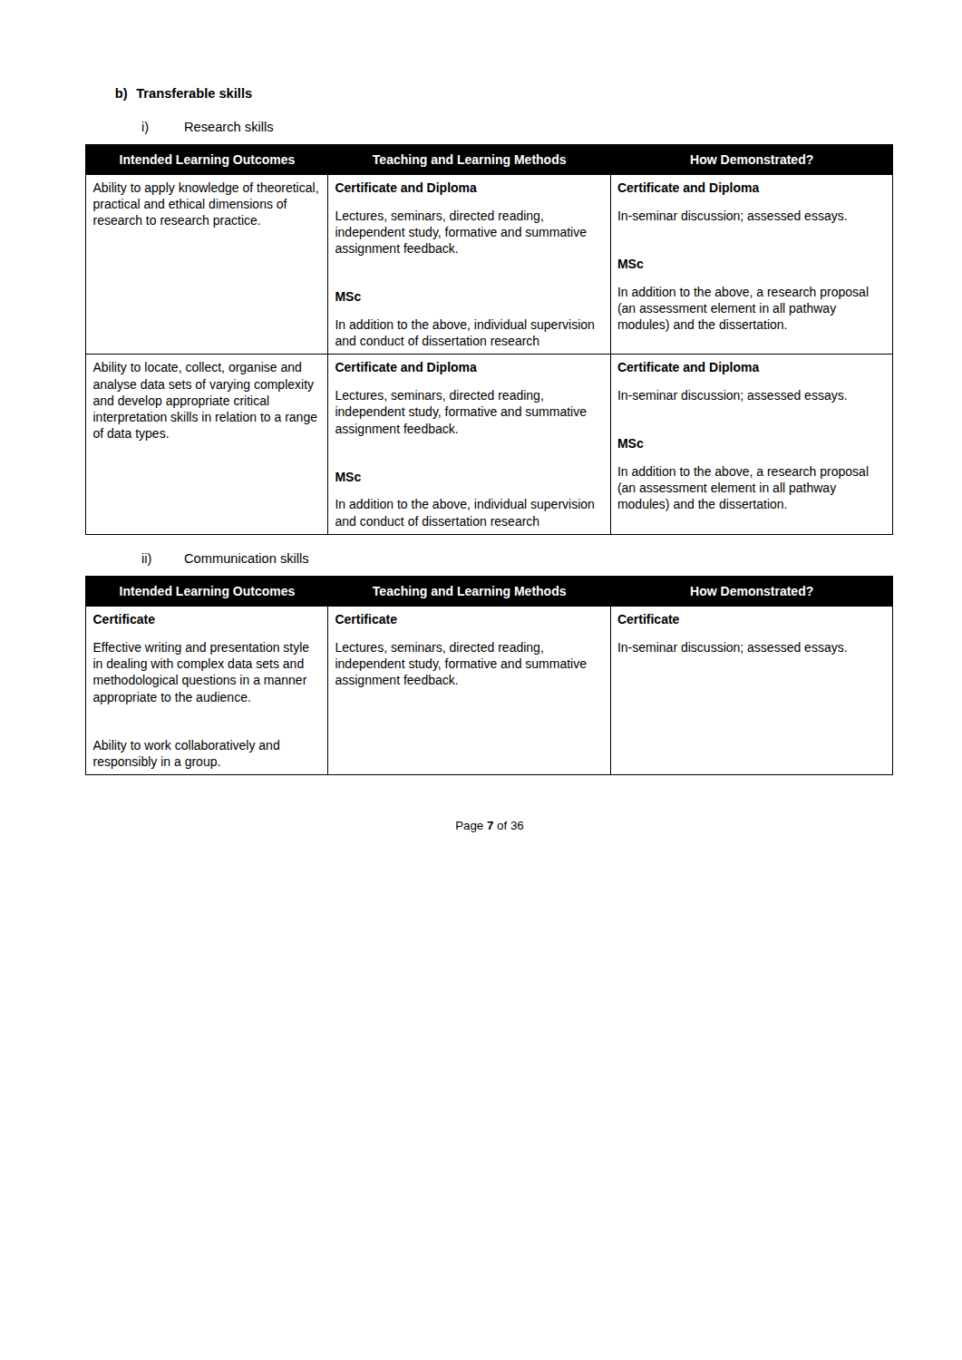b) Transferable skills
i) Research skills
| Intended Learning Outcomes | Teaching and Learning Methods | How Demonstrated? |
| --- | --- | --- |
| Ability to apply knowledge of theoretical, practical and ethical dimensions of research to research practice. | Certificate and Diploma Lectures, seminars, directed reading, independent study, formative and summative assignment feedback. MSc In addition to the above, individual supervision and conduct of dissertation research | Certificate and Diploma In-seminar discussion; assessed essays. MSc In addition to the above, a research proposal (an assessment element in all pathway modules) and the dissertation. |
| Ability to locate, collect, organise and analyse data sets of varying complexity and develop appropriate critical interpretation skills in relation to a range of data types. | Certificate and Diploma Lectures, seminars, directed reading, independent study, formative and summative assignment feedback. MSc In addition to the above, individual supervision and conduct of dissertation research | Certificate and Diploma In-seminar discussion; assessed essays. MSc In addition to the above, a research proposal (an assessment element in all pathway modules) and the dissertation. |
ii) Communication skills
| Intended Learning Outcomes | Teaching and Learning Methods | How Demonstrated? |
| --- | --- | --- |
| Certificate Effective writing and presentation style in dealing with complex data sets and methodological questions in a manner appropriate to the audience. Ability to work collaboratively and responsibly in a group. | Certificate Lectures, seminars, directed reading, independent study, formative and summative assignment feedback. | Certificate In-seminar discussion; assessed essays. |
Page 7 of 36